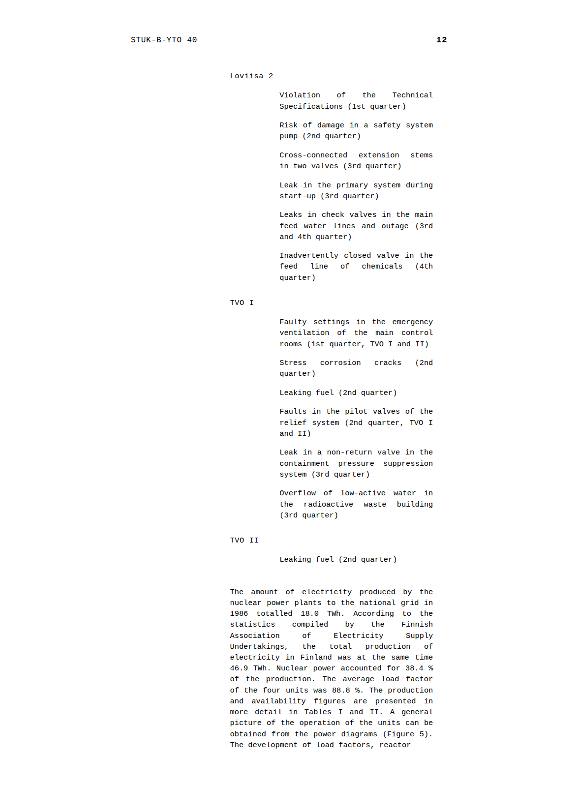STUK-B-YTO 40 12
Loviisa 2
Violation of the Technical Specifications (1st quarter)
Risk of damage in a safety system pump (2nd quarter)
Cross-connected extension stems in two valves (3rd quarter)
Leak in the primary system during start-up (3rd quarter)
Leaks in check valves in the main feed water lines and outage (3rd and 4th quarter)
Inadvertently closed valve in the feed line of chemicals (4th quarter)
TVO I
Faulty settings in the emergency ventilation of the main control rooms (1st quarter, TVO I and II)
Stress corrosion cracks (2nd quarter)
Leaking fuel (2nd quarter)
Faults in the pilot valves of the relief system (2nd quarter, TVO I and II)
Leak in a non-return valve in the containment pressure suppression system (3rd quarter)
Overflow of low-active water in the radioactive waste building (3rd quarter)
TVO II
Leaking fuel (2nd quarter)
The amount of electricity produced by the nuclear power plants to the national grid in 1986 totalled 18.0 TWh. According to the statistics compiled by the Finnish Association of Electricity Supply Undertakings, the total production of electricity in Finland was at the same time 46.9 TWh. Nuclear power accounted for 38.4 % of the production. The average load factor of the four units was 88.8 %. The production and availability figures are presented in more detail in Tables I and II. A general picture of the operation of the units can be obtained from the power diagrams (Figure 5). The development of load factors, reactor